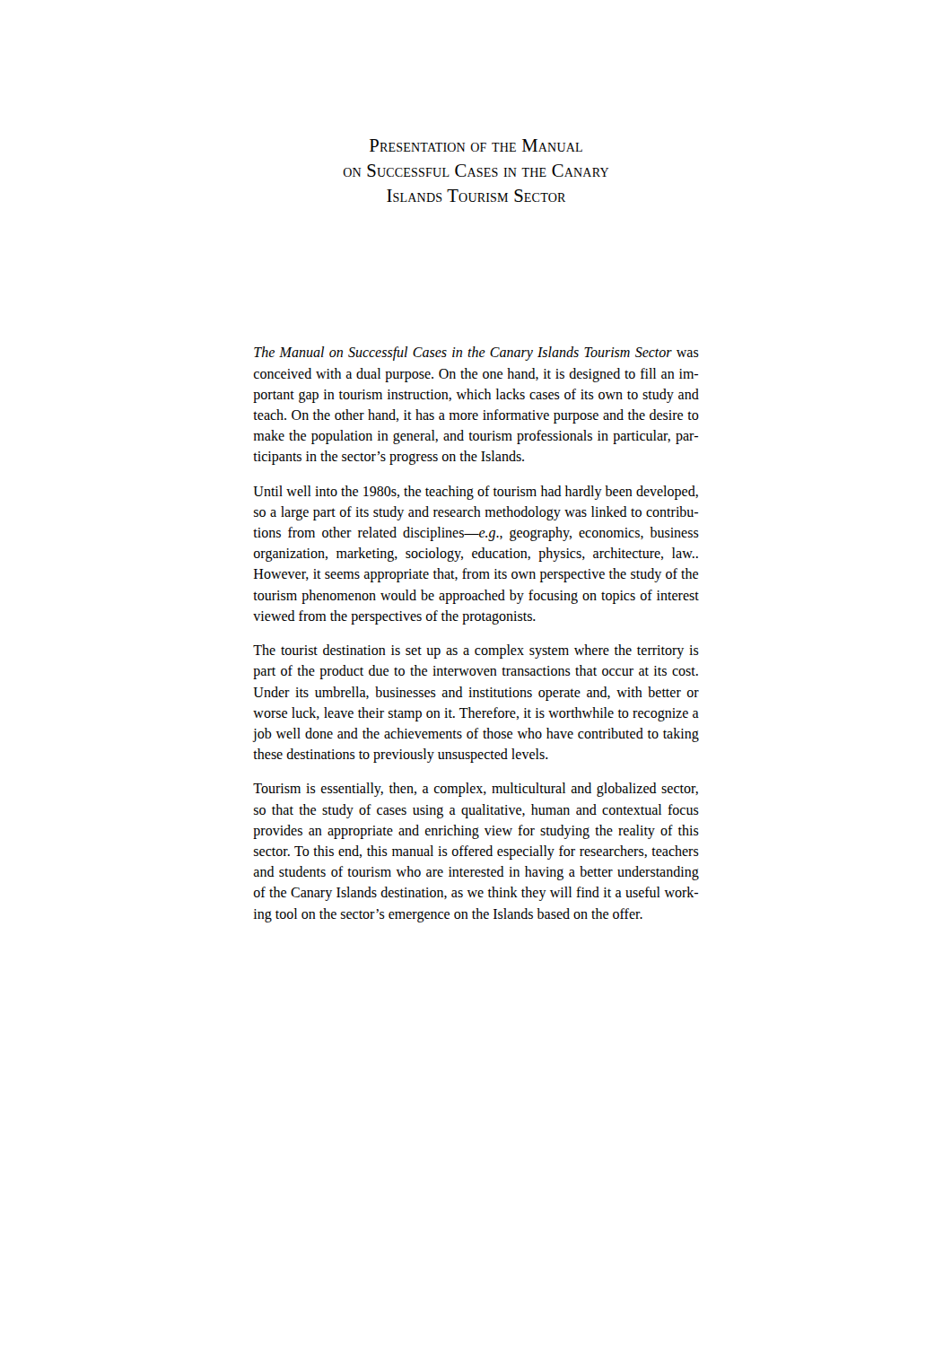Presentation of the Manual
on Successful Cases in the Canary
Islands Tourism Sector
The Manual on Successful Cases in the Canary Islands Tourism Sector was conceived with a dual purpose. On the one hand, it is designed to fill an important gap in tourism instruction, which lacks cases of its own to study and teach. On the other hand, it has a more informative purpose and the desire to make the population in general, and tourism professionals in particular, participants in the sector’s progress on the Islands.
Until well into the 1980s, the teaching of tourism had hardly been developed, so a large part of its study and research methodology was linked to contributions from other related disciplines—e.g., geography, economics, business organization, marketing, sociology, education, physics, architecture, law.. However, it seems appropriate that, from its own perspective the study of the tourism phenomenon would be approached by focusing on topics of interest viewed from the perspectives of the protagonists.
The tourist destination is set up as a complex system where the territory is part of the product due to the interwoven transactions that occur at its cost. Under its umbrella, businesses and institutions operate and, with better or worse luck, leave their stamp on it. Therefore, it is worthwhile to recognize a job well done and the achievements of those who have contributed to taking these destinations to previously unsuspected levels.
Tourism is essentially, then, a complex, multicultural and globalized sector, so that the study of cases using a qualitative, human and contextual focus provides an appropriate and enriching view for studying the reality of this sector. To this end, this manual is offered especially for researchers, teachers and students of tourism who are interested in having a better understanding of the Canary Islands destination, as we think they will find it a useful working tool on the sector’s emergence on the Islands based on the offer.